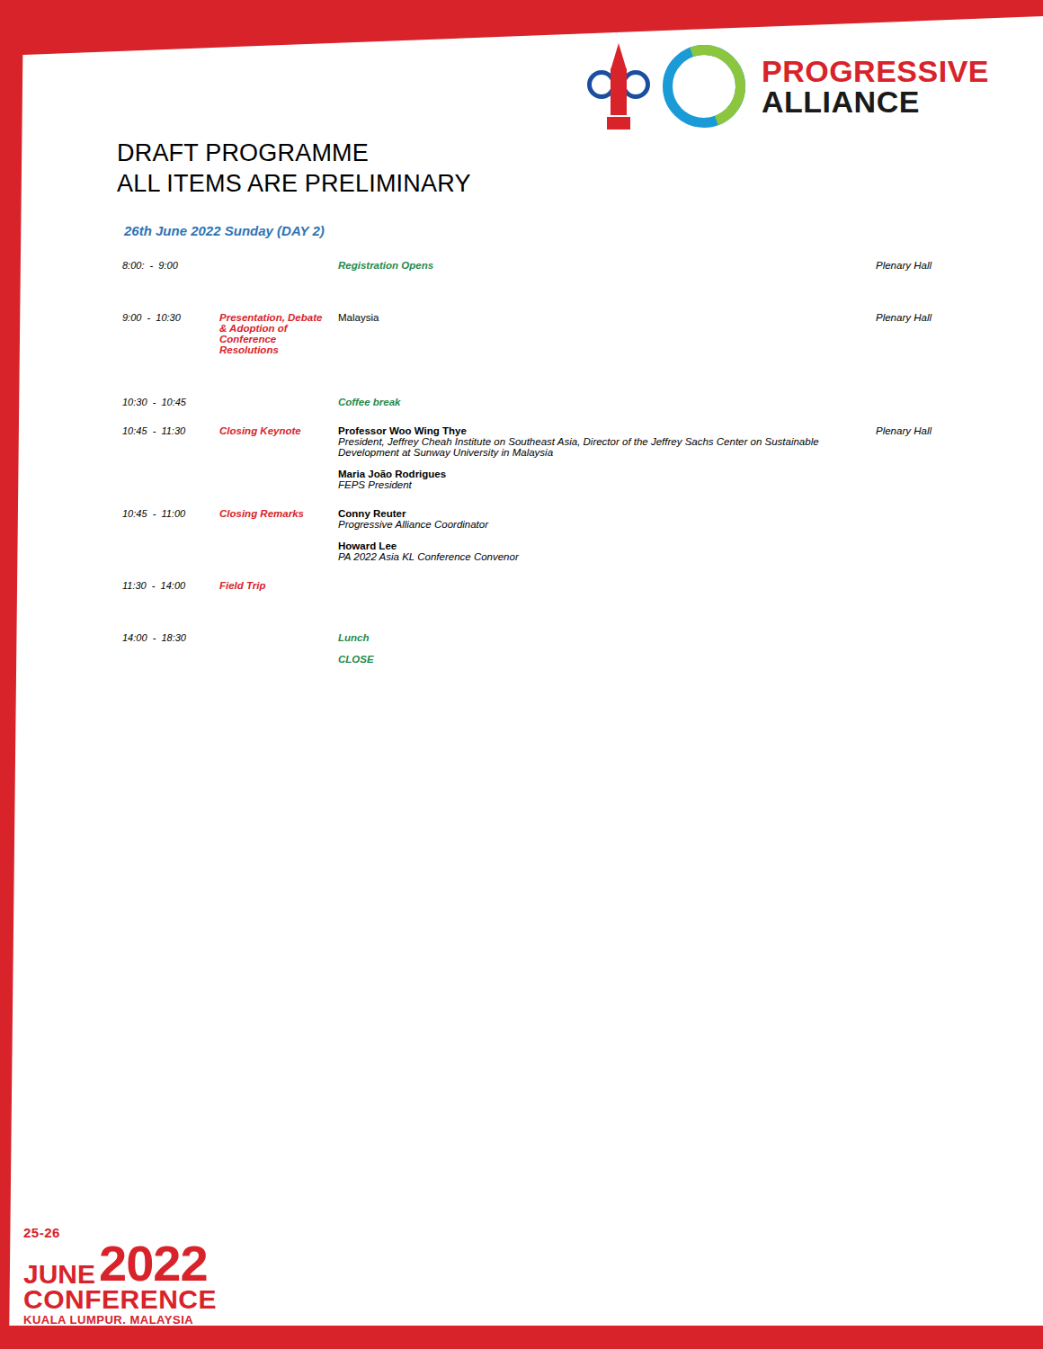PROGRESSIVE ALLIANCE
DRAFT PROGRAMME
ALL ITEMS ARE PRELIMINARY
26th June 2022 Sunday (DAY 2)
| 8:00: - 9:00 | | Registration Opens | Plenary Hall |
| 9:00 - 10:30 | Presentation, Debate & Adoption of Conference Resolutions | Malaysia | Plenary Hall |
| 10:30 - 10:45 | | Coffee break | |
| 10:45 - 11:30 | Closing Keynote | Professor Woo Wing Thye President, Jeffrey Cheah Institute on Southeast Asia, Director of the Jeffrey Sachs Center on Sustainable Development at Sunway University in Malaysia Maria João Rodrigues FEPS President | Plenary Hall |
| 10:45 - 11:00 | Closing Remarks | Conny Reuter Progressive Alliance Coordinator Howard Lee PA 2022 Asia KL Conference Convenor | |
| 11:30 - 14:00 | Field Trip | | |
| 14:00 - 18:30 | | Lunch CLOSE | |
25-26
JUNE 2022
CONFERENCE
KUALA LUMPUR. MALAYSIA